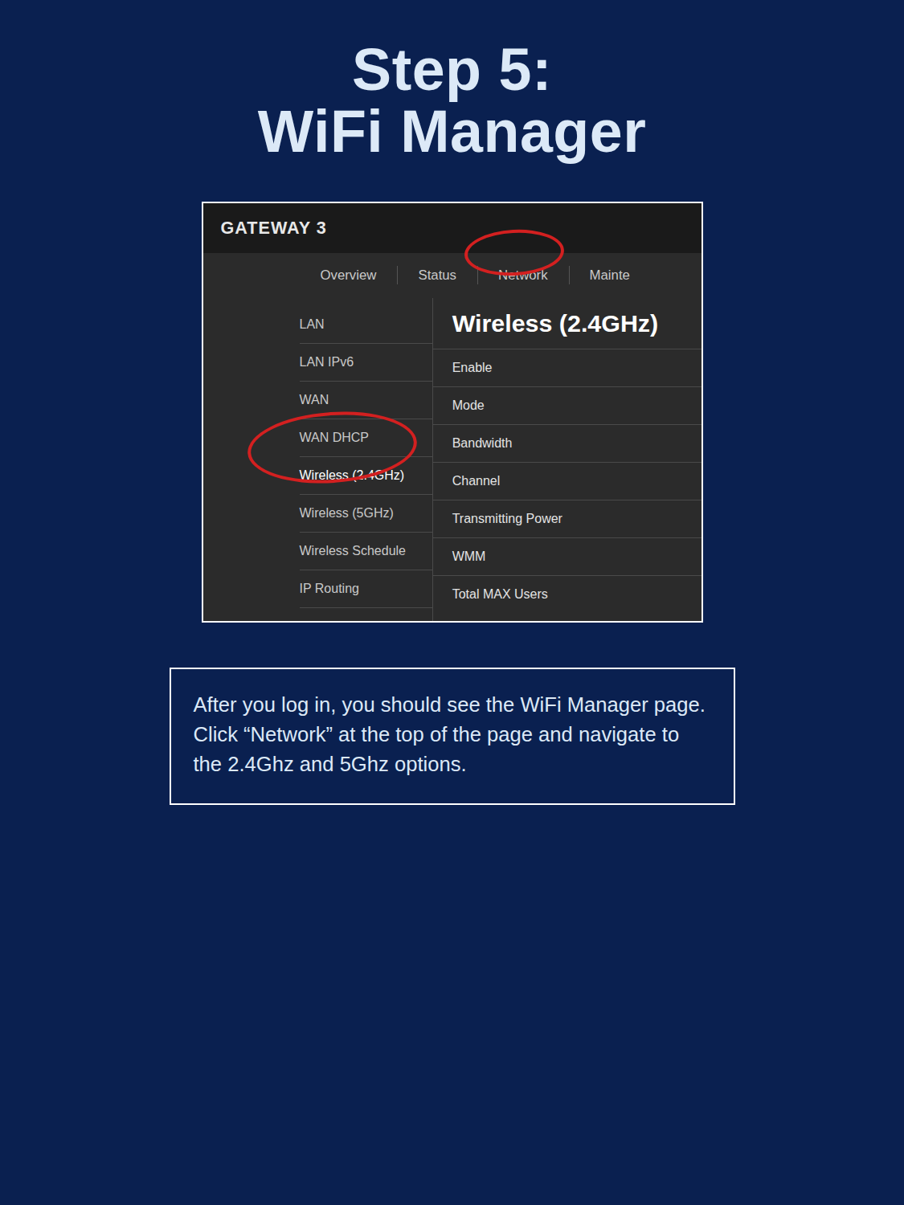Step 5:WiFi Manager
GATEWAY 3
Overview Status Network Mainte
LAN
LAN IPv6
WAN
WAN DHCP
Wireless (2.4GHz)
Wireless (5GHz)
Wireless Schedule
IP Routing
Wireless (2.4GHz)
Enable
Mode
Bandwidth
Channel
Transmitting Power
WMM
Total MAX Users
After you log in, you should see the WiFi Manager page. Click “Network” at the top of the page and navigate to the 2.4Ghz and 5Ghz options.